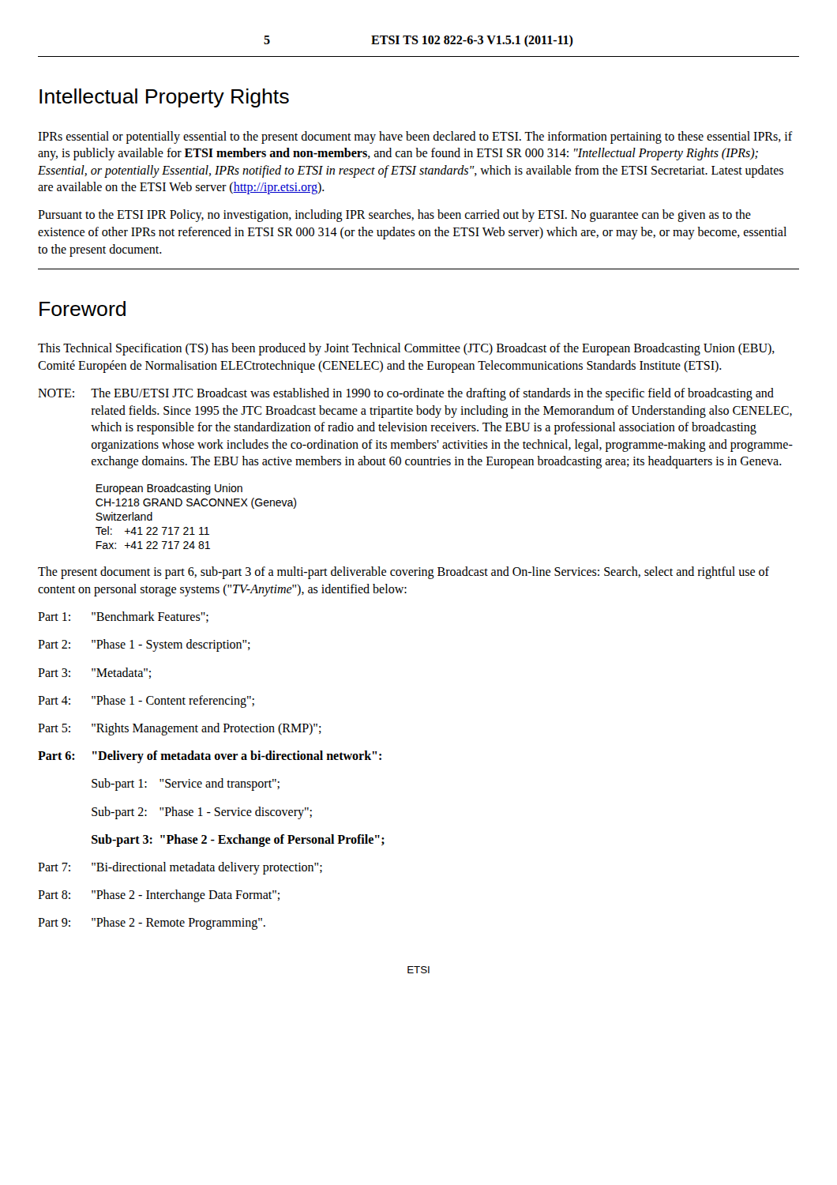5 ETSI TS 102 822-6-3 V1.5.1 (2011-11)
Intellectual Property Rights
IPRs essential or potentially essential to the present document may have been declared to ETSI. The information pertaining to these essential IPRs, if any, is publicly available for ETSI members and non-members, and can be found in ETSI SR 000 314: "Intellectual Property Rights (IPRs); Essential, or potentially Essential, IPRs notified to ETSI in respect of ETSI standards", which is available from the ETSI Secretariat. Latest updates are available on the ETSI Web server (http://ipr.etsi.org).
Pursuant to the ETSI IPR Policy, no investigation, including IPR searches, has been carried out by ETSI. No guarantee can be given as to the existence of other IPRs not referenced in ETSI SR 000 314 (or the updates on the ETSI Web server) which are, or may be, or may become, essential to the present document.
Foreword
This Technical Specification (TS) has been produced by Joint Technical Committee (JTC) Broadcast of the European Broadcasting Union (EBU), Comité Européen de Normalisation ELECtrotechnique (CENELEC) and the European Telecommunications Standards Institute (ETSI).
NOTE: The EBU/ETSI JTC Broadcast was established in 1990 to co-ordinate the drafting of standards in the specific field of broadcasting and related fields. Since 1995 the JTC Broadcast became a tripartite body by including in the Memorandum of Understanding also CENELEC, which is responsible for the standardization of radio and television receivers. The EBU is a professional association of broadcasting organizations whose work includes the co-ordination of its members' activities in the technical, legal, programme-making and programme-exchange domains. The EBU has active members in about 60 countries in the European broadcasting area; its headquarters is in Geneva.
European Broadcasting Union
CH-1218 GRAND SACONNEX (Geneva)
Switzerland
Tel:+41 22 717 21 11 Fax:+41 22 717 24 81
The present document is part 6, sub-part 3 of a multi-part deliverable covering Broadcast and On-line Services: Search, select and rightful use of content on personal storage systems ("TV-Anytime"), as identified below:
Part 1:"Benchmark Features";
Part 2:"Phase 1 - System description";
Part 3:"Metadata";
Part 4:"Phase 1 - Content referencing";
Part 5:"Rights Management and Protection (RMP)";
Part 6:"Delivery of metadata over a bi-directional network":
Sub-part 1:"Service and transport";
Sub-part 2:"Phase 1 - Service discovery";
Sub-part 3:"Phase 2 - Exchange of Personal Profile";
Part 7:"Bi-directional metadata delivery protection";
Part 8:"Phase 2 - Interchange Data Format";
Part 9:"Phase 2 - Remote Programming".
ETSI